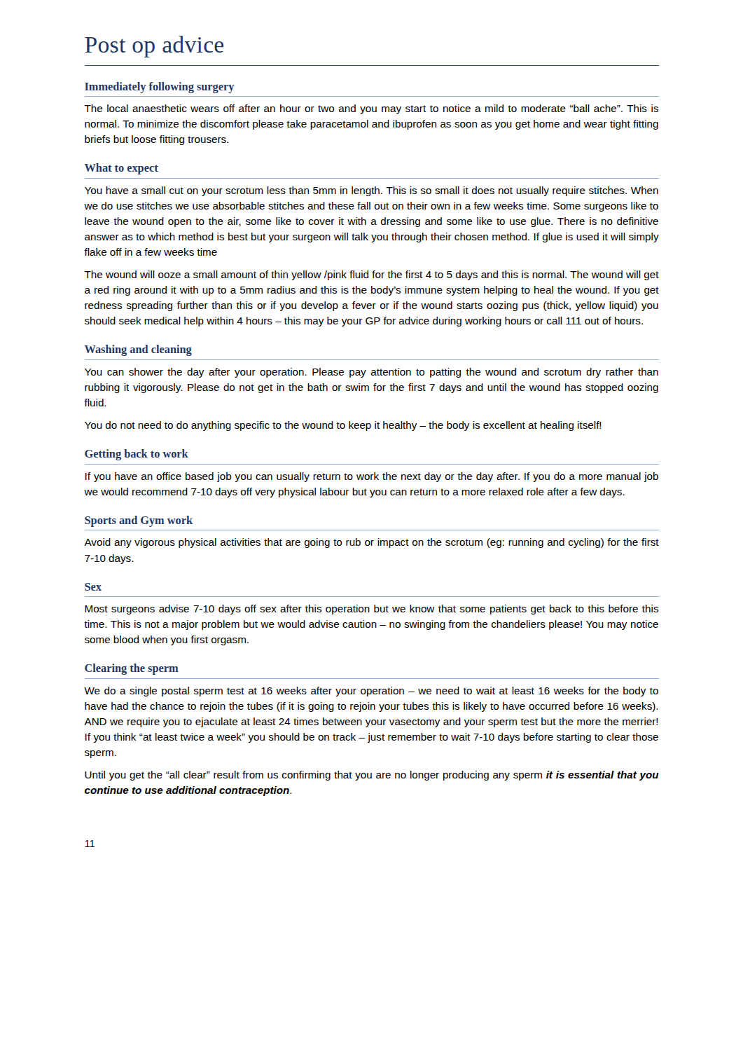Post op advice
Immediately following surgery
The local anaesthetic wears off after an hour or two and you may start to notice a mild to moderate “ball ache”. This is normal. To minimize the discomfort please take paracetamol and ibuprofen as soon as you get home and wear tight fitting briefs but loose fitting trousers.
What to expect
You have a small cut on your scrotum less than 5mm in length. This is so small it does not usually require stitches. When we do use stitches we use absorbable stitches and these fall out on their own in a few weeks time. Some surgeons like to leave the wound open to the air, some like to cover it with a dressing and some like to use glue. There is no definitive answer as to which method is best but your surgeon will talk you through their chosen method. If glue is used it will simply flake off in a few weeks time
The wound will ooze a small amount of thin yellow /pink fluid for the first 4 to 5 days and this is normal. The wound will get a red ring around it with up to a 5mm radius and this is the body’s immune system helping to heal the wound. If you get redness spreading further than this or if you develop a fever or if the wound starts oozing pus (thick, yellow liquid) you should seek medical help within 4 hours – this may be your GP for advice during working hours or call 111 out of hours.
Washing and cleaning
You can shower the day after your operation. Please pay attention to patting the wound and scrotum dry rather than rubbing it vigorously. Please do not get in the bath or swim for the first 7 days and until the wound has stopped oozing fluid.
You do not need to do anything specific to the wound to keep it healthy – the body is excellent at healing itself!
Getting back to work
If you have an office based job you can usually return to work the next day or the day after. If you do a more manual job we would recommend 7-10 days off very physical labour but you can return to a more relaxed role after a few days.
Sports and Gym work
Avoid any vigorous physical activities that are going to rub or impact on the scrotum (eg: running and cycling) for the first 7-10 days.
Sex
Most surgeons advise 7-10 days off sex after this operation but we know that some patients get back to this before this time. This is not a major problem but we would advise caution – no swinging from the chandeliers please! You may notice some blood when you first orgasm.
Clearing the sperm
We do a single postal sperm test at 16 weeks after your operation – we need to wait at least 16 weeks for the body to have had the chance to rejoin the tubes (if it is going to rejoin your tubes this is likely to have occurred before 16 weeks). AND we require you to ejaculate at least 24 times between your vasectomy and your sperm test but the more the merrier! If you think “at least twice a week” you should be on track – just remember to wait 7-10 days before starting to clear those sperm.
Until you get the “all clear” result from us confirming that you are no longer producing any sperm it is essential that you continue to use additional contraception.
11